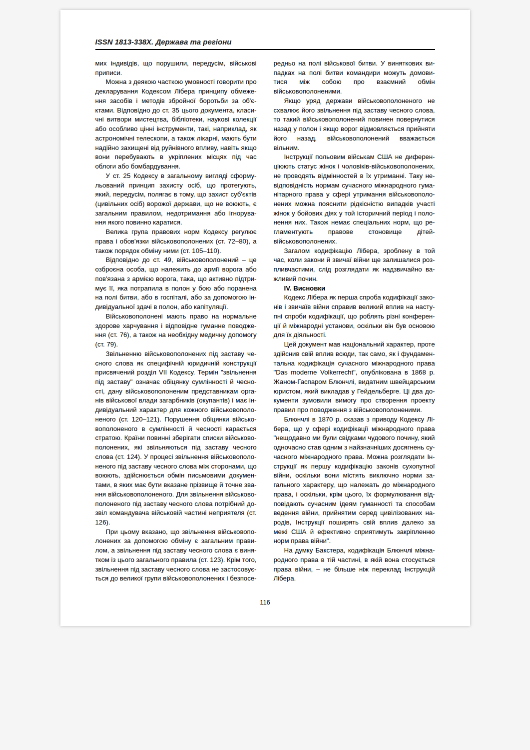ISSN 1813-338X. Держава та регіони
мих індивідів, що порушили, передусім, військові приписи.
Можна з деякою часткою умовності говорити про декларування Кодексом Лібера принципу обмеження засобів і методів збройної боротьби за об'єктами. Відповідно до ст. 35 цього документа, класичні витвори мистецтва, бібліотеки, наукові колекції або особливо цінні інструменти, такі, наприклад, як астрономічні телескопи, а також лікарні, мають бути надійно захищені від руйнівного впливу, навіть якщо вони перебувають в укріплених місцях під час облоги або бомбардування.
У ст. 25 Кодексу в загальному вигляді сформульований принцип захисту осіб, що протегують, який, передусім, полягає в тому, що захист суб'єктів (цивільних осіб) ворожої держави, що не воюють, є загальним правилом, недотримання або ігнорування якого повинно каратися.
Велика група правових норм Кодексу регулює права і обов'язки військовополонених (ст. 72–80), а також порядок обміну ними (ст. 105–110).
Відповідно до ст. 49, військовополонений – це озброєна особа, що належить до армії ворога або пов'язана з армією ворога, така, що активно підтримує її, яка потрапила в полон у бою або поранена на полі битви, або в госпіталі, або за допомогою індивідуальної здачі в полон, або капітуляції.
Військовополонені мають право на нормальне здорове харчування і відповідне гуманне поводження (ст. 76), а також на необхідну медичну допомогу (ст. 79).
Звільненню військовополонених під заставу чесного слова як специфічній юридичній конструкції присвячений розділ VII Кодексу. Термін "звільнення під заставу" означає обіцянку сумлінності й чесності, дану військовополоненим представникам органів військової влади загарбників (окупантів) і має індивідуальний характер для кожного військовополоненого (ст. 120–121). Порушення обіцянки військовополоненого в сумлінності й чесності карається стратою. Країни повинні зберігати списки військовополонених, які звільняються під заставу чесного слова (ст. 124). У процесі звільнення військовополоненого під заставу чесного слова між сторонами, що воюють, здійснюється обмін письмовими документами, в яких має бути вказане прізвище й точне звання військовополоненого. Для звільнення військовополоненого під заставу чесного слова потрібний дозвіл командувача військовій частині неприятеля (ст. 126).
При цьому вказано, що звільнення військовополонених за допомогою обміну є загальним правилом, а звільнення під заставу чесного слова є винятком із цього загального правила (ст. 123). Крім того, звільнення під заставу чесного слова не застосовується до великої групи військовополонених і безпосередньо на полі військової битви. У виняткових випадках на полі битви командири можуть домовитися між собою про взаємний обмін військовополоненими.
Якщо уряд держави військовополоненого не схвалює його звільнення під заставу чесного слова, то такий військовополонений повинен повернутися назад у полон і якщо ворог відмовляється прийняти його назад, військовополонений вважається вільним.
Інструкції польовим військам США не диференціюють статус жінок і чоловіків-військовополонених, не проводять відмінностей в їх утриманні. Таку невідповідність нормам сучасного міжнародного гуманітарного права у сфері утримання військовополонених можна пояснити рідкісністю випадків участі жінок у бойових діях у той історичний період і полонення них. Також немає спеціальних норм, що регламентують правове стоновище дітей-військовополонених.
Загалом кодифікацію Лібера, зроблену в той час, коли закони й звичаї війни ще залишалися розпливчастими, слід розглядати як надзвичайно важливий почин.
IV. Висновки
Кодекс Лібера як перша спроба кодифікації законів і звичаїв війни справив великий вплив на наступні спроби кодифікації, що роблять різні конференції й міжнародні установи, оскільки він був основою для їх діяльності.
Цей документ мав національний характер, проте здійснив свій вплив всюди, так само, як і фундаментальна кодифікація сучасного міжнародного права "Das moderne Volkerrecht", опублікована в 1868 р. Жаном-Гаспаром Блюнчлі, видатним швейцарським юристом, який викладав у Гейдельберге. Ці два документи зумовили вимогу про створення проекту правил про поводження з військовополоненими.
Блюнчлі в 1870 р. сказав з приводу Кодексу Лібера, що у сфері кодифікації міжнародного права "нещодавно ми були свідками чудового почину, який одночасно став одним з найзначніших досягнень сучасного міжнародного права. Можна розглядати Інструкції як першу кодифікацію законів сухопутної війни, оскільки вони містять виключно норми загального характеру, що належать до міжнародного права, і оскільки, крім цього, їх формулювання відповідають сучасним ідеям гуманності та способам ведення війни, прийнятим серед цивілізованих народів, Інструкції поширять свій вплив далеко за межі США й ефективно сприятимуть закріпленню норм права війни".
На думку Бакстера, кодифікація Блюнчлі міжнародного права в тій частині, в якій вона стосується права війни, – не більше ніж переклад Інструкцій Лібера.
116